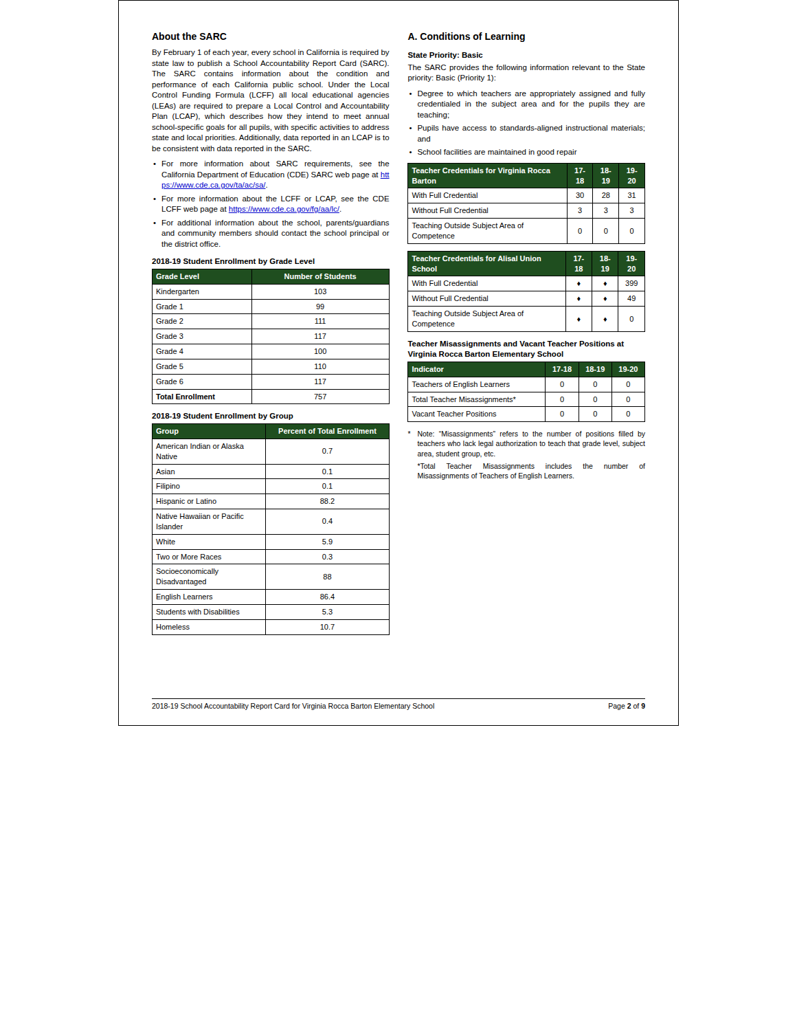About the SARC
By February 1 of each year, every school in California is required by state law to publish a School Accountability Report Card (SARC). The SARC contains information about the condition and performance of each California public school. Under the Local Control Funding Formula (LCFF) all local educational agencies (LEAs) are required to prepare a Local Control and Accountability Plan (LCAP), which describes how they intend to meet annual school-specific goals for all pupils, with specific activities to address state and local priorities. Additionally, data reported in an LCAP is to be consistent with data reported in the SARC.
For more information about SARC requirements, see the California Department of Education (CDE) SARC web page at https://www.cde.ca.gov/ta/ac/sa/.
For more information about the LCFF or LCAP, see the CDE LCFF web page at https://www.cde.ca.gov/fg/aa/lc/.
For additional information about the school, parents/guardians and community members should contact the school principal or the district office.
2018-19 Student Enrollment by Grade Level
| Grade Level | Number of Students |
| --- | --- |
| Kindergarten | 103 |
| Grade 1 | 99 |
| Grade 2 | 111 |
| Grade 3 | 117 |
| Grade 4 | 100 |
| Grade 5 | 110 |
| Grade 6 | 117 |
| Total Enrollment | 757 |
2018-19 Student Enrollment by Group
| Group | Percent of Total Enrollment |
| --- | --- |
| American Indian or Alaska Native | 0.7 |
| Asian | 0.1 |
| Filipino | 0.1 |
| Hispanic or Latino | 88.2 |
| Native Hawaiian or Pacific Islander | 0.4 |
| White | 5.9 |
| Two or More Races | 0.3 |
| Socioeconomically Disadvantaged | 88 |
| English Learners | 86.4 |
| Students with Disabilities | 5.3 |
| Homeless | 10.7 |
A. Conditions of Learning
State Priority: Basic
The SARC provides the following information relevant to the State priority: Basic (Priority 1):
Degree to which teachers are appropriately assigned and fully credentialed in the subject area and for the pupils they are teaching;
Pupils have access to standards-aligned instructional materials; and
School facilities are maintained in good repair
| Teacher Credentials for Virginia Rocca Barton | 17-18 | 18-19 | 19-20 |
| --- | --- | --- | --- |
| With Full Credential | 30 | 28 | 31 |
| Without Full Credential | 3 | 3 | 3 |
| Teaching Outside Subject Area of Competence | 0 | 0 | 0 |
| Teacher Credentials for Alisal Union School | 17-18 | 18-19 | 19-20 |
| --- | --- | --- | --- |
| With Full Credential | ♦ | ♦ | 399 |
| Without Full Credential | ♦ | ♦ | 49 |
| Teaching Outside Subject Area of Competence | ♦ | ♦ | 0 |
Teacher Misassignments and Vacant Teacher Positions at Virginia Rocca Barton Elementary School
| Indicator | 17-18 | 18-19 | 19-20 |
| --- | --- | --- | --- |
| Teachers of English Learners | 0 | 0 | 0 |
| Total Teacher Misassignments* | 0 | 0 | 0 |
| Vacant Teacher Positions | 0 | 0 | 0 |
*
Note: “Misassignments” refers to the number of positions filled by teachers who lack legal authorization to teach that grade level, subject area, student group, etc.
*Total Teacher Misassignments includes the number of Misassignments of Teachers of English Learners.
2018-19 School Accountability Report Card for Virginia Rocca Barton Elementary School
Page 2 of 9